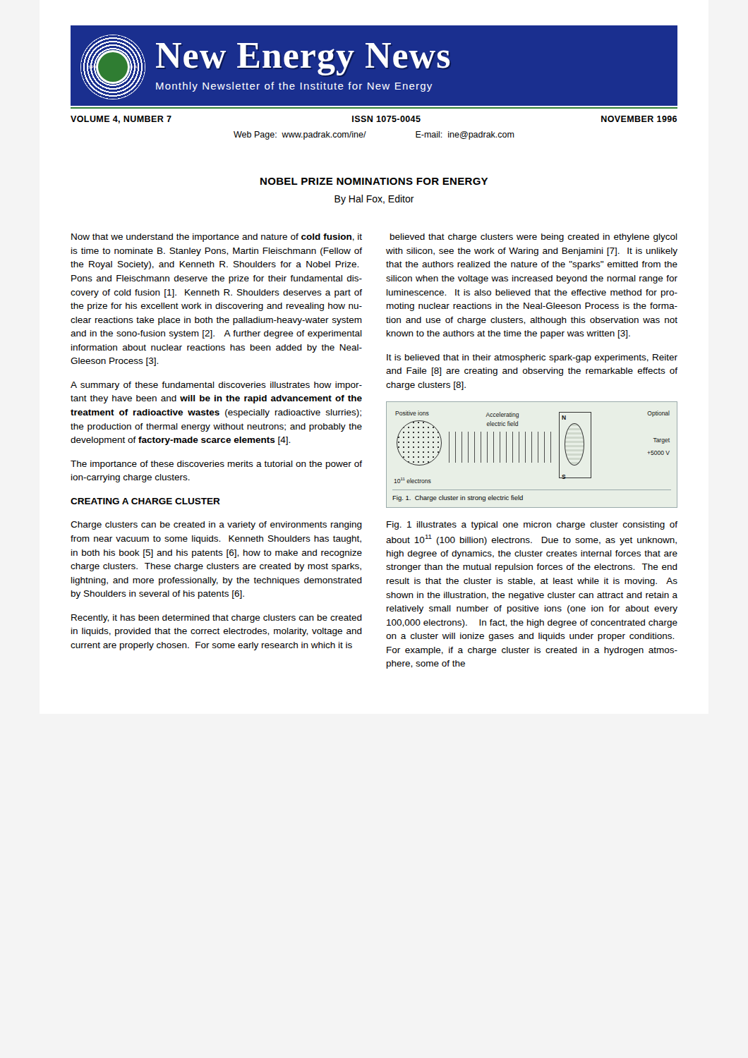Space Energy for a Green Clean World
New Energy News
Monthly Newsletter of the Institute for New Energy
VOLUME 4, NUMBER 7 ISSN 1075-0045 NOVEMBER 1996
Web Page: www.padrak.com/ine/ E-mail: ine@padrak.com
NOBEL PRIZE NOMINATIONS FOR ENERGY
By Hal Fox, Editor
Now that we understand the importance and nature of cold fusion, it is time to nominate B. Stanley Pons, Martin Fleischmann (Fellow of the Royal Society), and Kenneth R. Shoulders for a Nobel Prize. Pons and Fleischmann deserve the prize for their fundamental discovery of cold fusion [1]. Kenneth R. Shoulders deserves a part of the prize for his excellent work in discovering and revealing how nuclear reactions take place in both the palladium-heavy-water system and in the sono-fusion system [2]. A further degree of experimental information about nuclear reactions has been added by the Neal-Gleeson Process [3].
A summary of these fundamental discoveries illustrates how important they have been and will be in the rapid advancement of the treatment of radioactive wastes (especially radioactive slurries); the production of thermal energy without neutrons; and probably the development of factory-made scarce elements [4].
The importance of these discoveries merits a tutorial on the power of ion-carrying charge clusters.
CREATING A CHARGE CLUSTER
Charge clusters can be created in a variety of environments ranging from near vacuum to some liquids. Kenneth Shoulders has taught, in both his book [5] and his patents [6], how to make and recognize charge clusters. These charge clusters are created by most sparks, lightning, and more professionally, by the techniques demonstrated by Shoulders in several of his patents [6].
Recently, it has been determined that charge clusters can be created in liquids, provided that the correct electrodes, molarity, voltage and current are properly chosen. For some early research in which it is
believed that charge clusters were being created in ethylene glycol with silicon, see the work of Waring and Benjamini [7]. It is unlikely that the authors realized the nature of the "sparks" emitted from the silicon when the voltage was increased beyond the normal range for luminescence. It is also believed that the effective method for promoting nuclear reactions in the Neal-Gleeson Process is the formation and use of charge clusters, although this observation was not known to the authors at the time the paper was written [3].
It is believed that in their atmospheric spark-gap experiments, Reiter and Faile [8] are creating and observing the remarkable effects of charge clusters [8].
Positive ions
1011 electrons Accelerating
electric field
N S Optional Target +5000 V
Fig. 1. Charge cluster in strong electric field
Fig. 1 illustrates a typical one micron charge cluster consisting of about 1011 (100 billion) electrons. Due to some, as yet unknown, high degree of dynamics, the cluster creates internal forces that are stronger than the mutual repulsion forces of the electrons. The end result is that the cluster is stable, at least while it is moving. As shown in the illustration, the negative cluster can attract and retain a relatively small number of positive ions (one ion for about every 100,000 electrons). In fact, the high degree of concentrated charge on a cluster will ionize gases and liquids under proper conditions. For example, if a charge cluster is created in a hydrogen atmosphere, some of the